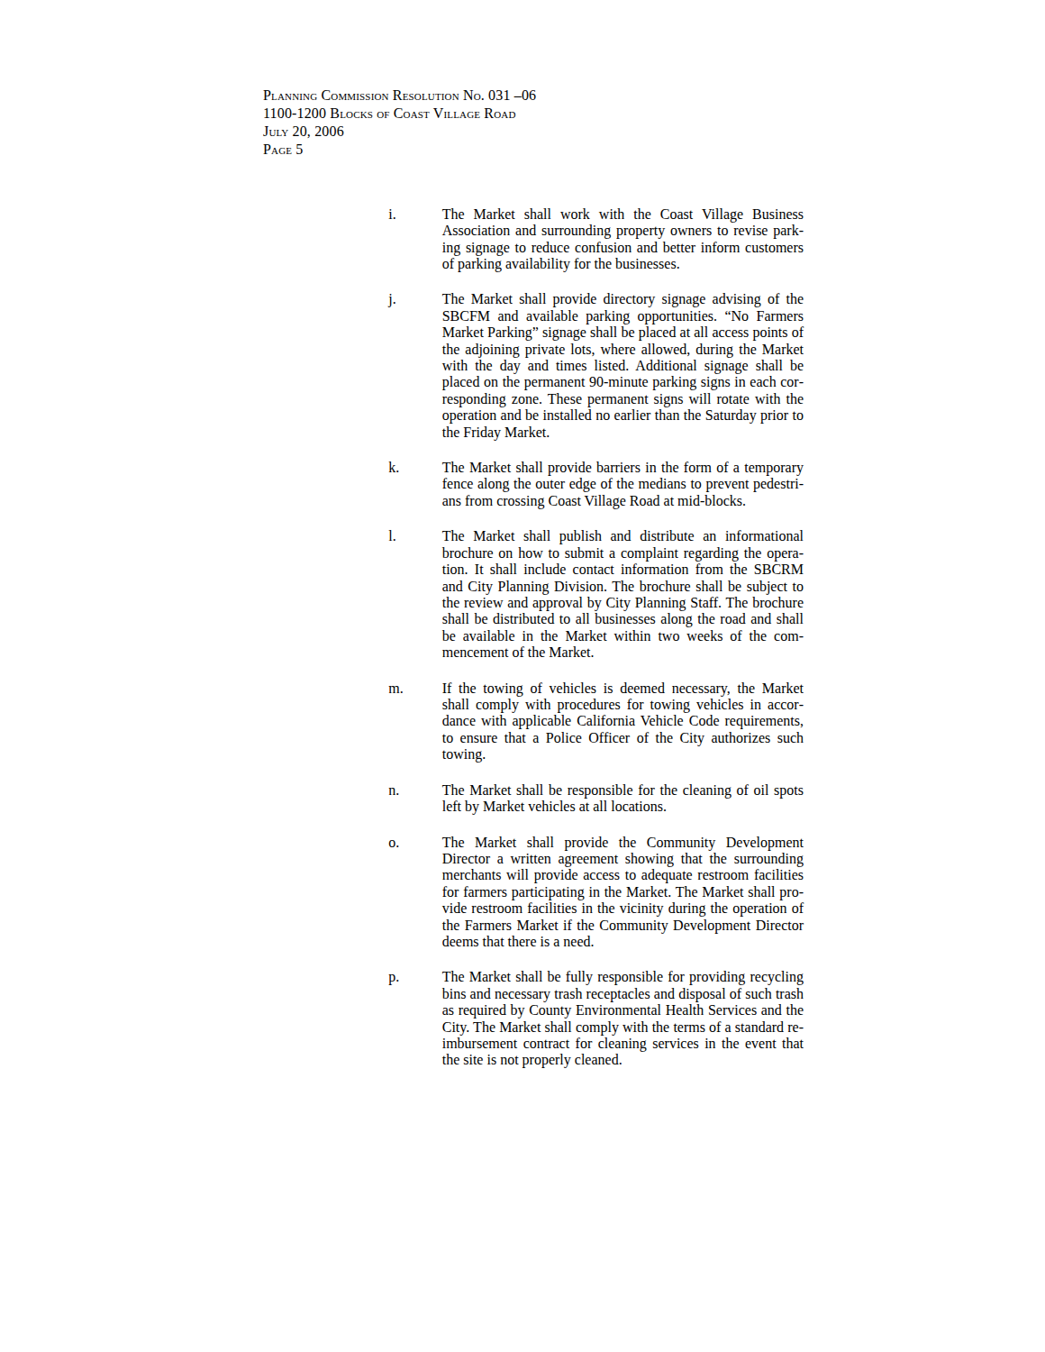Planning Commission Resolution No. 031 –06
1100-1200 Blocks of Coast Village Road
July 20, 2006
Page 5
i. The Market shall work with the Coast Village Business Association and surrounding property owners to revise parking signage to reduce confusion and better inform customers of parking availability for the businesses.
j. The Market shall provide directory signage advising of the SBCFM and available parking opportunities. “No Farmers Market Parking” signage shall be placed at all access points of the adjoining private lots, where allowed, during the Market with the day and times listed. Additional signage shall be placed on the permanent 90-minute parking signs in each corresponding zone. These permanent signs will rotate with the operation and be installed no earlier than the Saturday prior to the Friday Market.
k. The Market shall provide barriers in the form of a temporary fence along the outer edge of the medians to prevent pedestrians from crossing Coast Village Road at mid-blocks.
l. The Market shall publish and distribute an informational brochure on how to submit a complaint regarding the operation. It shall include contact information from the SBCRM and City Planning Division. The brochure shall be subject to the review and approval by City Planning Staff. The brochure shall be distributed to all businesses along the road and shall be available in the Market within two weeks of the commencement of the Market.
m. If the towing of vehicles is deemed necessary, the Market shall comply with procedures for towing vehicles in accordance with applicable California Vehicle Code requirements, to ensure that a Police Officer of the City authorizes such towing.
n. The Market shall be responsible for the cleaning of oil spots left by Market vehicles at all locations.
o. The Market shall provide the Community Development Director a written agreement showing that the surrounding merchants will provide access to adequate restroom facilities for farmers participating in the Market. The Market shall provide restroom facilities in the vicinity during the operation of the Farmers Market if the Community Development Director deems that there is a need.
p. The Market shall be fully responsible for providing recycling bins and necessary trash receptacles and disposal of such trash as required by County Environmental Health Services and the City. The Market shall comply with the terms of a standard reimbursement contract for cleaning services in the event that the site is not properly cleaned.